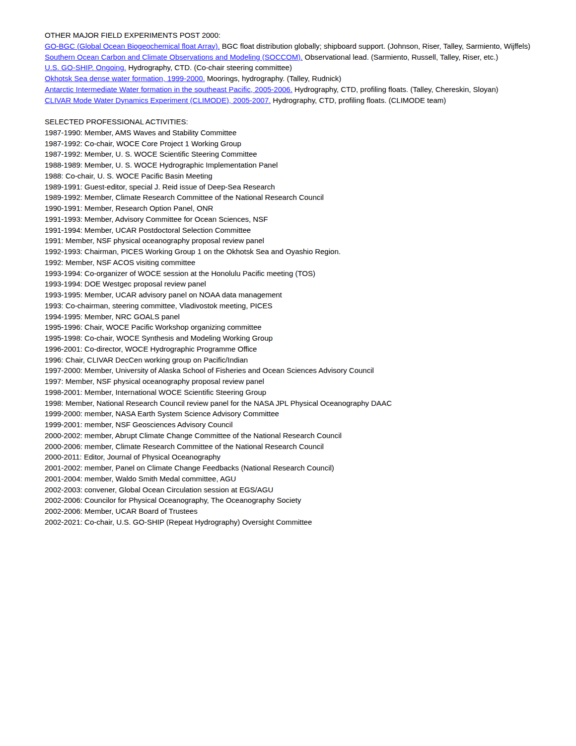OTHER MAJOR FIELD EXPERIMENTS POST 2000:
GO-BGC (Global Ocean Biogeochemical float Array). BGC float distribution globally; shipboard support. (Johnson, Riser, Talley, Sarmiento, Wijffels)
Southern Ocean Carbon and Climate Observations and Modeling (SOCCOM). Observational lead. (Sarmiento, Russell, Talley, Riser, etc.)
U.S. GO-SHIP. Ongoing. Hydrography, CTD. (Co-chair steering committee)
Okhotsk Sea dense water formation, 1999-2000. Moorings, hydrography. (Talley, Rudnick)
Antarctic Intermediate Water formation in the southeast Pacific, 2005-2006. Hydrography, CTD, profiling floats. (Talley, Chereskin, Sloyan)
CLIVAR Mode Water Dynamics Experiment (CLIMODE), 2005-2007. Hydrography, CTD, profiling floats. (CLIMODE team)
SELECTED PROFESSIONAL ACTIVITIES:
1987-1990: Member, AMS Waves and Stability Committee
1987-1992: Co-chair, WOCE Core Project 1 Working Group
1987-1992: Member, U. S. WOCE Scientific Steering Committee
1988-1989: Member, U. S. WOCE Hydrographic Implementation Panel
1988: Co-chair, U. S. WOCE Pacific Basin Meeting
1989-1991: Guest-editor, special J. Reid issue of Deep-Sea Research
1989-1992: Member, Climate Research Committee of the National Research Council
1990-1991: Member, Research Option Panel, ONR
1991-1993: Member, Advisory Committee for Ocean Sciences, NSF
1991-1994: Member, UCAR Postdoctoral Selection Committee
1991: Member, NSF physical oceanography proposal review panel
1992-1993: Chairman, PICES Working Group 1 on the Okhotsk Sea and Oyashio Region.
1992: Member, NSF ACOS visiting committee
1993-1994: Co-organizer of WOCE session at the Honolulu Pacific meeting (TOS)
1993-1994: DOE Westgec proposal review panel
1993-1995: Member, UCAR advisory panel on NOAA data management
1993: Co-chairman, steering committee, Vladivostok meeting, PICES
1994-1995: Member, NRC GOALS panel
1995-1996: Chair, WOCE Pacific Workshop organizing committee
1995-1998: Co-chair, WOCE Synthesis and Modeling Working Group
1996-2001: Co-director, WOCE Hydrographic Programme Office
1996: Chair, CLIVAR DecCen working group on Pacific/Indian
1997-2000: Member, University of Alaska School of Fisheries and Ocean Sciences Advisory Council
1997: Member, NSF physical oceanography proposal review panel
1998-2001: Member, International WOCE Scientific Steering Group
1998: Member, National Research Council review panel for the NASA JPL Physical Oceanography DAAC
1999-2000: member, NASA Earth System Science Advisory Committee
1999-2001: member, NSF Geosciences Advisory Council
2000-2002: member, Abrupt Climate Change Committee of the National Research Council
2000-2006: member, Climate Research Committee of the National Research Council
2000-2011: Editor, Journal of Physical Oceanography
2001-2002: member, Panel on Climate Change Feedbacks (National Research Council)
2001-2004: member, Waldo Smith Medal committee, AGU
2002-2003: convener, Global Ocean Circulation session at EGS/AGU
2002-2006: Councilor for Physical Oceanography, The Oceanography Society
2002-2006: Member, UCAR Board of Trustees
2002-2021: Co-chair, U.S. GO-SHIP (Repeat Hydrography) Oversight Committee